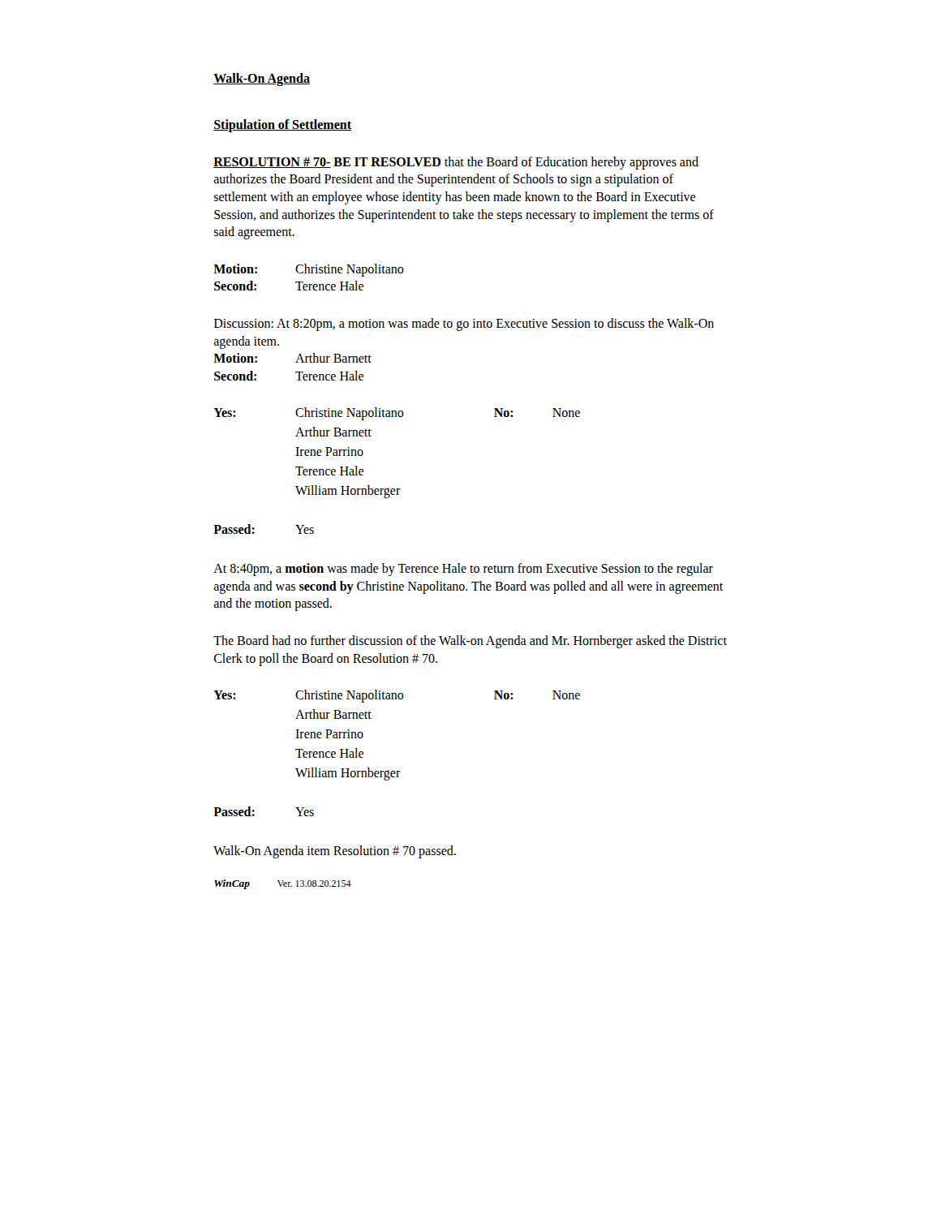Walk-On Agenda
Stipulation of Settlement
RESOLUTION # 70- BE IT RESOLVED that the Board of Education hereby approves and authorizes the Board President and the Superintendent of Schools to sign a stipulation of settlement with an employee whose identity has been made known to the Board in Executive Session, and authorizes the Superintendent to take the steps necessary to implement the terms of said agreement.
| Motion: | Christine Napolitano |
| Second: | Terence Hale |
Discussion: At 8:20pm, a motion was made to go into Executive Session to discuss the Walk-On agenda item.
| Motion: | Arthur Barnett |
| Second: | Terence Hale |
| Yes: | Christine Napolitano | No: | None |
| | Arthur Barnett | | |
| | Irene Parrino | | |
| | Terence Hale | | |
| | William Hornberger | | |
| Passed: | Yes |
At 8:40pm, a motion was made by Terence Hale to return from Executive Session to the regular agenda and was second by Christine Napolitano. The Board was polled and all were in agreement and the motion passed.
The Board had no further discussion of the Walk-on Agenda and Mr. Hornberger asked the District Clerk to poll the Board on Resolution # 70.
| Yes: | Christine Napolitano | No: | None |
| | Arthur Barnett | | |
| | Irene Parrino | | |
| | Terence Hale | | |
| | William Hornberger | | |
| Passed: | Yes |
Walk-On Agenda item Resolution # 70 passed.
WinCap Ver. 13.08.20.2154